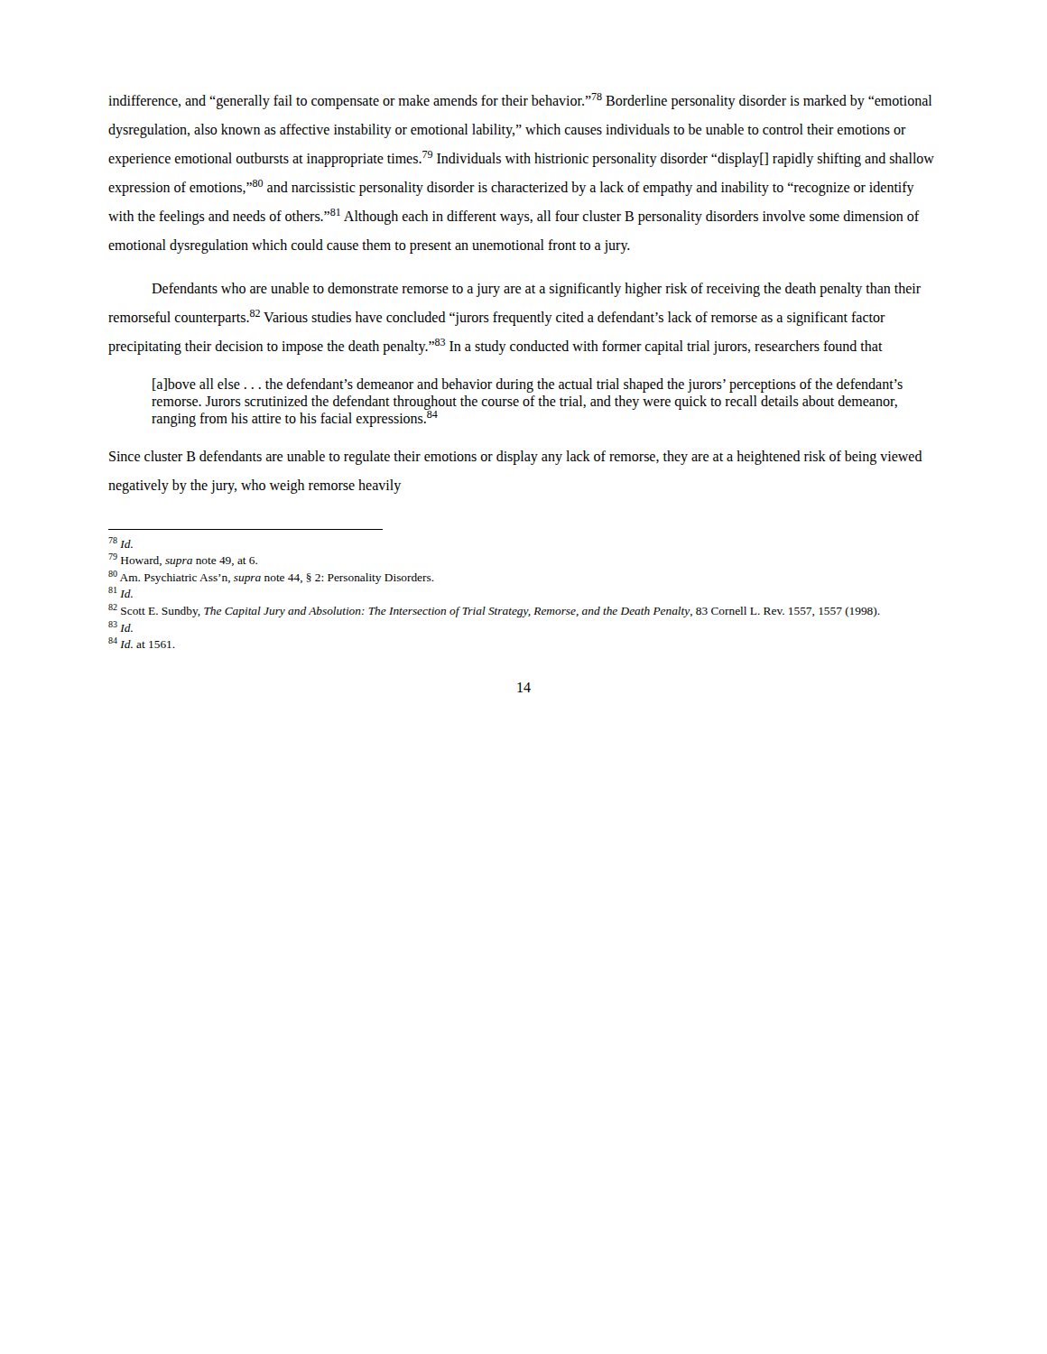indifference, and “generally fail to compensate or make amends for their behavior.”78 Borderline personality disorder is marked by “emotional dysregulation, also known as affective instability or emotional lability,” which causes individuals to be unable to control their emotions or experience emotional outbursts at inappropriate times.79 Individuals with histrionic personality disorder “display[] rapidly shifting and shallow expression of emotions,”80 and narcissistic personality disorder is characterized by a lack of empathy and inability to “recognize or identify with the feelings and needs of others.”81 Although each in different ways, all four cluster B personality disorders involve some dimension of emotional dysregulation which could cause them to present an unemotional front to a jury.
Defendants who are unable to demonstrate remorse to a jury are at a significantly higher risk of receiving the death penalty than their remorseful counterparts.82 Various studies have concluded “jurors frequently cited a defendant’s lack of remorse as a significant factor precipitating their decision to impose the death penalty.”83 In a study conducted with former capital trial jurors, researchers found that
[a]bove all else . . . the defendant’s demeanor and behavior during the actual trial shaped the jurors’ perceptions of the defendant’s remorse. Jurors scrutinized the defendant throughout the course of the trial, and they were quick to recall details about demeanor, ranging from his attire to his facial expressions.84
Since cluster B defendants are unable to regulate their emotions or display any lack of remorse, they are at a heightened risk of being viewed negatively by the jury, who weigh remorse heavily
78 Id.
79 Howard, supra note 49, at 6.
80 Am. Psychiatric Ass’n, supra note 44, § 2: Personality Disorders.
81 Id.
82 Scott E. Sundby, The Capital Jury and Absolution: The Intersection of Trial Strategy, Remorse, and the Death Penalty, 83 Cornell L. Rev. 1557, 1557 (1998).
83 Id.
84 Id. at 1561.
14